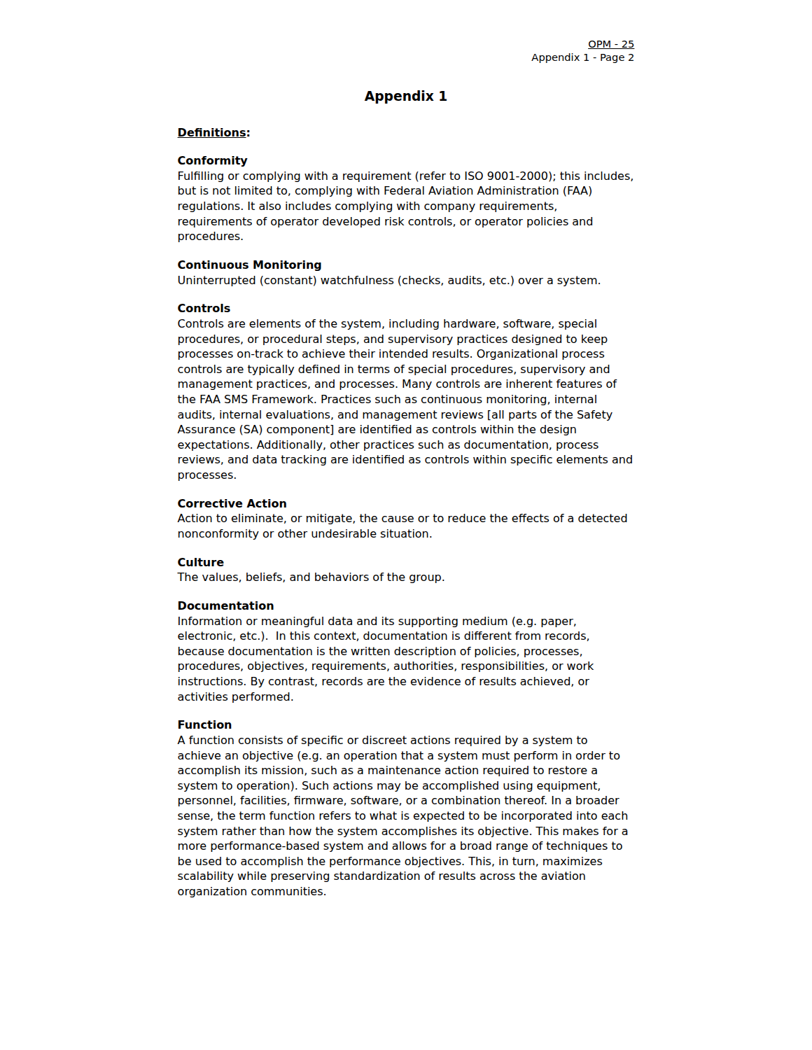OPM - 25
Appendix 1 - Page 2
Appendix 1
Definitions:
Conformity
Fulfilling or complying with a requirement (refer to ISO 9001-2000); this includes, but is not limited to, complying with Federal Aviation Administration (FAA) regulations. It also includes complying with company requirements, requirements of operator developed risk controls, or operator policies and procedures.
Continuous Monitoring
Uninterrupted (constant) watchfulness (checks, audits, etc.) over a system.
Controls
Controls are elements of the system, including hardware, software, special procedures, or procedural steps, and supervisory practices designed to keep processes on-track to achieve their intended results. Organizational process controls are typically defined in terms of special procedures, supervisory and management practices, and processes. Many controls are inherent features of the FAA SMS Framework. Practices such as continuous monitoring, internal audits, internal evaluations, and management reviews [all parts of the Safety Assurance (SA) component] are identified as controls within the design expectations. Additionally, other practices such as documentation, process reviews, and data tracking are identified as controls within specific elements and processes.
Corrective Action
Action to eliminate, or mitigate, the cause or to reduce the effects of a detected nonconformity or other undesirable situation.
Culture
The values, beliefs, and behaviors of the group.
Documentation
Information or meaningful data and its supporting medium (e.g. paper, electronic, etc.). In this context, documentation is different from records, because documentation is the written description of policies, processes, procedures, objectives, requirements, authorities, responsibilities, or work instructions. By contrast, records are the evidence of results achieved, or activities performed.
Function
A function consists of specific or discreet actions required by a system to achieve an objective (e.g. an operation that a system must perform in order to accomplish its mission, such as a maintenance action required to restore a system to operation). Such actions may be accomplished using equipment, personnel, facilities, firmware, software, or a combination thereof. In a broader sense, the term function refers to what is expected to be incorporated into each system rather than how the system accomplishes its objective. This makes for a more performance-based system and allows for a broad range of techniques to be used to accomplish the performance objectives. This, in turn, maximizes scalability while preserving standardization of results across the aviation organization communities.